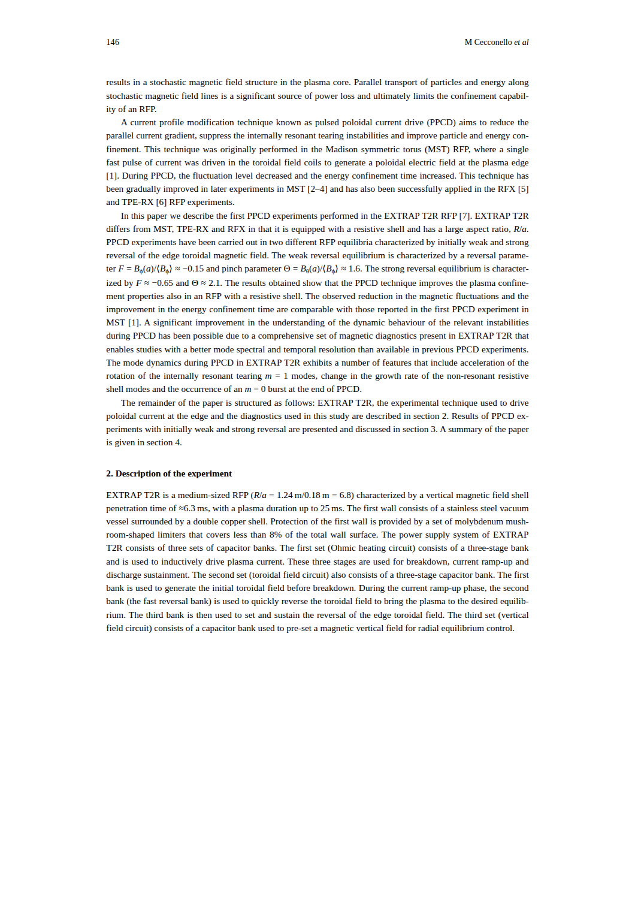146 M Cecconello et al
results in a stochastic magnetic field structure in the plasma core. Parallel transport of particles and energy along stochastic magnetic field lines is a significant source of power loss and ultimately limits the confinement capability of an RFP.
A current profile modification technique known as pulsed poloidal current drive (PPCD) aims to reduce the parallel current gradient, suppress the internally resonant tearing instabilities and improve particle and energy confinement. This technique was originally performed in the Madison symmetric torus (MST) RFP, where a single fast pulse of current was driven in the toroidal field coils to generate a poloidal electric field at the plasma edge [1]. During PPCD, the fluctuation level decreased and the energy confinement time increased. This technique has been gradually improved in later experiments in MST [2–4] and has also been successfully applied in the RFX [5] and TPE-RX [6] RFP experiments.
In this paper we describe the first PPCD experiments performed in the EXTRAP T2R RFP [7]. EXTRAP T2R differs from MST, TPE-RX and RFX in that it is equipped with a resistive shell and has a large aspect ratio, R/a. PPCD experiments have been carried out in two different RFP equilibria characterized by initially weak and strong reversal of the edge toroidal magnetic field. The weak reversal equilibrium is characterized by a reversal parameter F = Bϕ(a)/⟨Bϕ⟩ ≈ −0.15 and pinch parameter Θ = Bθ(a)/⟨Bϕ⟩ ≈ 1.6. The strong reversal equilibrium is characterized by F ≈ −0.65 and Θ ≈ 2.1. The results obtained show that the PPCD technique improves the plasma confinement properties also in an RFP with a resistive shell. The observed reduction in the magnetic fluctuations and the improvement in the energy confinement time are comparable with those reported in the first PPCD experiment in MST [1]. A significant improvement in the understanding of the dynamic behaviour of the relevant instabilities during PPCD has been possible due to a comprehensive set of magnetic diagnostics present in EXTRAP T2R that enables studies with a better mode spectral and temporal resolution than available in previous PPCD experiments. The mode dynamics during PPCD in EXTRAP T2R exhibits a number of features that include acceleration of the rotation of the internally resonant tearing m = 1 modes, change in the growth rate of the non-resonant resistive shell modes and the occurrence of an m = 0 burst at the end of PPCD.
The remainder of the paper is structured as follows: EXTRAP T2R, the experimental technique used to drive poloidal current at the edge and the diagnostics used in this study are described in section 2. Results of PPCD experiments with initially weak and strong reversal are presented and discussed in section 3. A summary of the paper is given in section 4.
2. Description of the experiment
EXTRAP T2R is a medium-sized RFP (R/a = 1.24 m/0.18 m = 6.8) characterized by a vertical magnetic field shell penetration time of ≈6.3 ms, with a plasma duration up to 25 ms. The first wall consists of a stainless steel vacuum vessel surrounded by a double copper shell. Protection of the first wall is provided by a set of molybdenum mushroom-shaped limiters that covers less than 8% of the total wall surface. The power supply system of EXTRAP T2R consists of three sets of capacitor banks. The first set (Ohmic heating circuit) consists of a three-stage bank and is used to inductively drive plasma current. These three stages are used for breakdown, current ramp-up and discharge sustainment. The second set (toroidal field circuit) also consists of a three-stage capacitor bank. The first bank is used to generate the initial toroidal field before breakdown. During the current ramp-up phase, the second bank (the fast reversal bank) is used to quickly reverse the toroidal field to bring the plasma to the desired equilibrium. The third bank is then used to set and sustain the reversal of the edge toroidal field. The third set (vertical field circuit) consists of a capacitor bank used to pre-set a magnetic vertical field for radial equilibrium control.